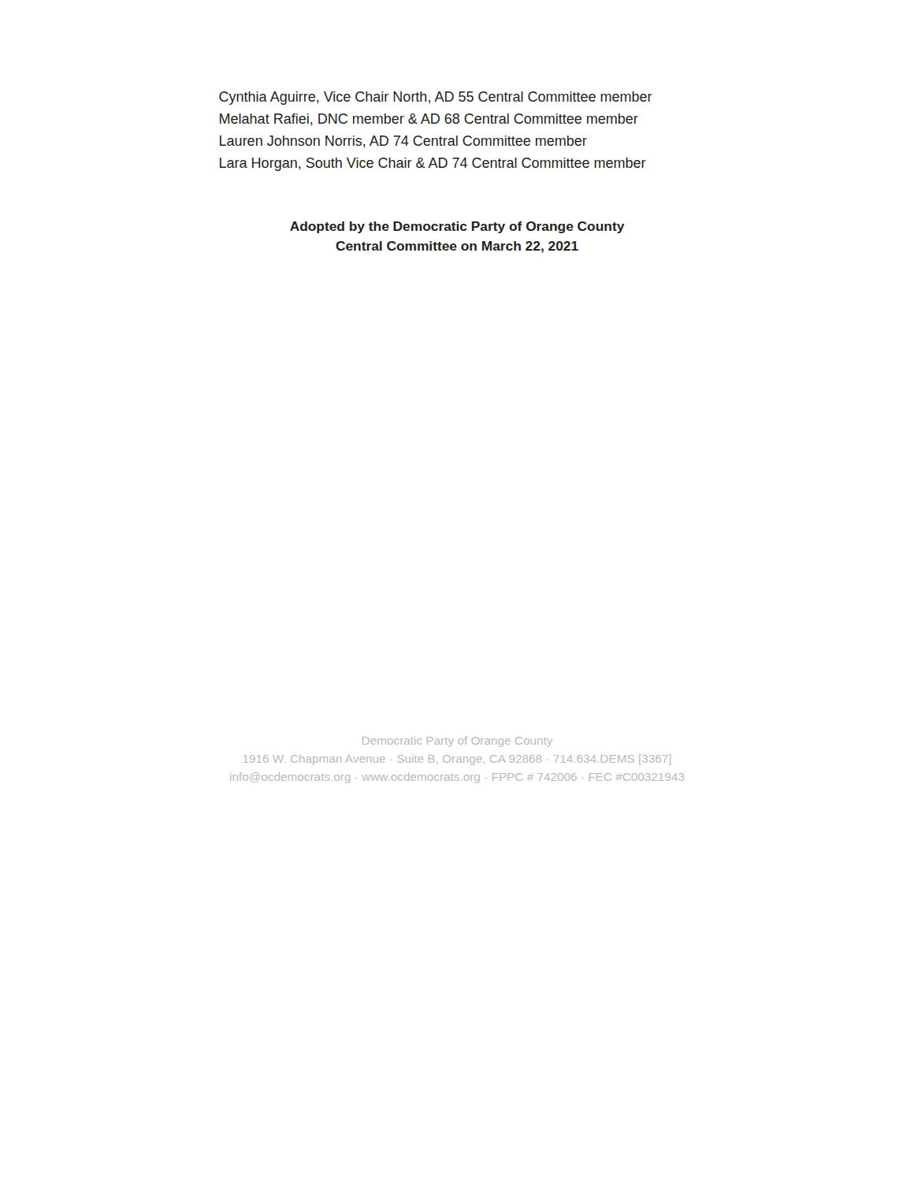Cynthia Aguirre, Vice Chair North, AD 55 Central Committee member
Melahat Rafiei, DNC member & AD 68 Central Committee member
Lauren Johnson Norris, AD 74 Central Committee member
Lara Horgan, South Vice Chair & AD 74 Central Committee member
Adopted by the Democratic Party of Orange County
Central Committee on March 22, 2021
Democratic Party of Orange County
1916 W. Chapman Avenue · Suite B, Orange, CA 92868 · 714.634.DEMS [3367]
info@ocdemocrats.org · www.ocdemocrats.org · FPPC # 742006 · FEC #C00321943